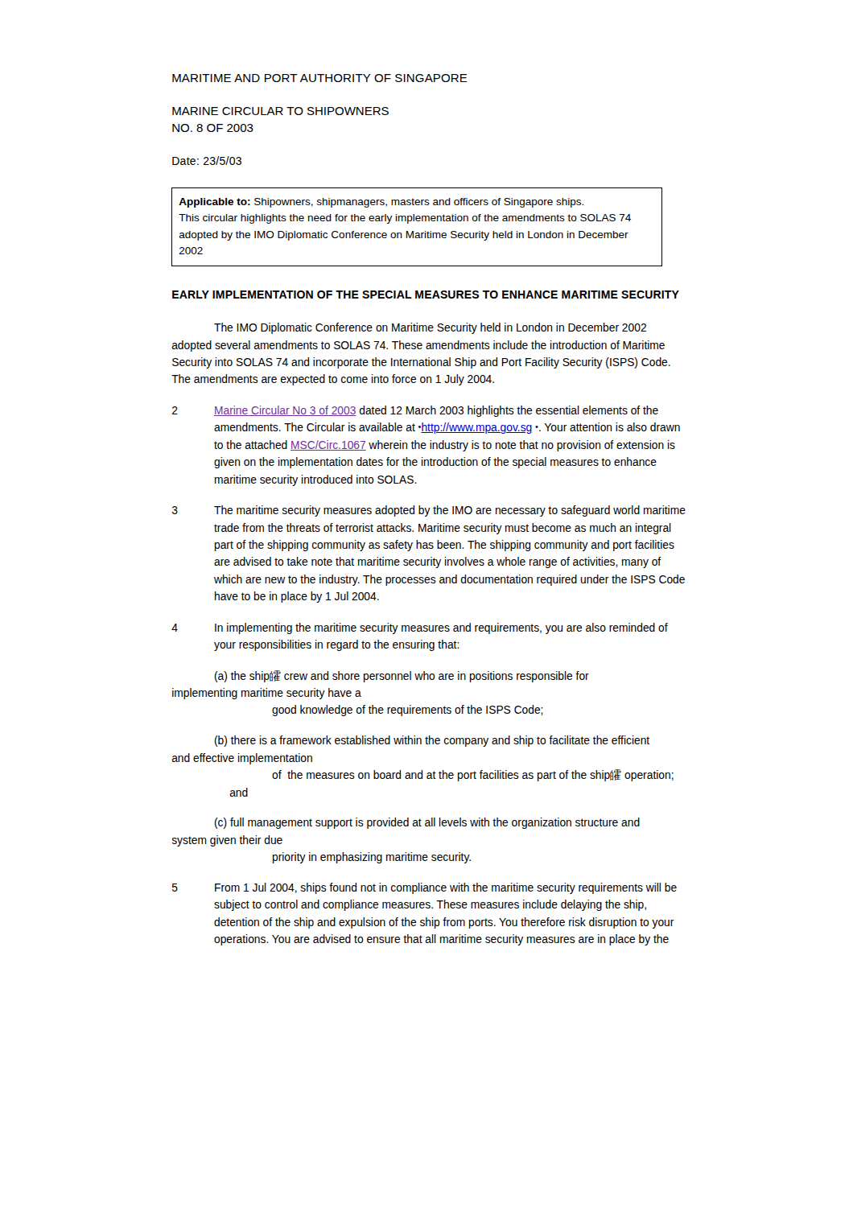MARITIME AND PORT AUTHORITY OF SINGAPORE
MARINE CIRCULAR TO SHIPOWNERS
NO. 8 OF 2003
Date: 23/5/03
Applicable to: Shipowners, shipmanagers, masters and officers of Singapore ships.
This circular highlights the need for the early implementation of the amendments to SOLAS 74 adopted by the IMO Diplomatic Conference on Maritime Security held in London in December 2002
EARLY IMPLEMENTATION OF THE SPECIAL MEASURES TO ENHANCE MARITIME SECURITY
The IMO Diplomatic Conference on Maritime Security held in London in December 2002 adopted several amendments to SOLAS 74. These amendments include the introduction of Maritime Security into SOLAS 74 and incorporate the International Ship and Port Facility Security (ISPS) Code. The amendments are expected to come into force on 1 July 2004.
2 Marine Circular No 3 of 2003 dated 12 March 2003 highlights the essential elements of the amendments. The Circular is available at •http://www.mpa.gov.sg •. Your attention is also drawn to the attached MSC/Circ.1067 wherein the industry is to note that no provision of extension is given on the implementation dates for the introduction of the special measures to enhance maritime security introduced into SOLAS.
3 The maritime security measures adopted by the IMO are necessary to safeguard world maritime trade from the threats of terrorist attacks. Maritime security must become as much an integral part of the shipping community as safety has been. The shipping community and port facilities are advised to take note that maritime security involves a whole range of activities, many of which are new to the industry. The processes and documentation required under the ISPS Code have to be in place by 1 Jul 2004.
4 In implementing the maritime security measures and requirements, you are also reminded of your responsibilities in regard to the ensuring that:
(a) the ship皬 crew and shore personnel who are in positions responsible for implementing maritime security have a good knowledge of the requirements of the ISPS Code;
(b) there is a framework established within the company and ship to facilitate the efficient and effective implementation of the measures on board and at the port facilities as part of the ship皬 operation; and
(c) full management support is provided at all levels with the organization structure and system given their due priority in emphasizing maritime security.
5 From 1 Jul 2004, ships found not in compliance with the maritime security requirements will be subject to control and compliance measures. These measures include delaying the ship, detention of the ship and expulsion of the ship from ports. You therefore risk disruption to your operations. You are advised to ensure that all maritime security measures are in place by the